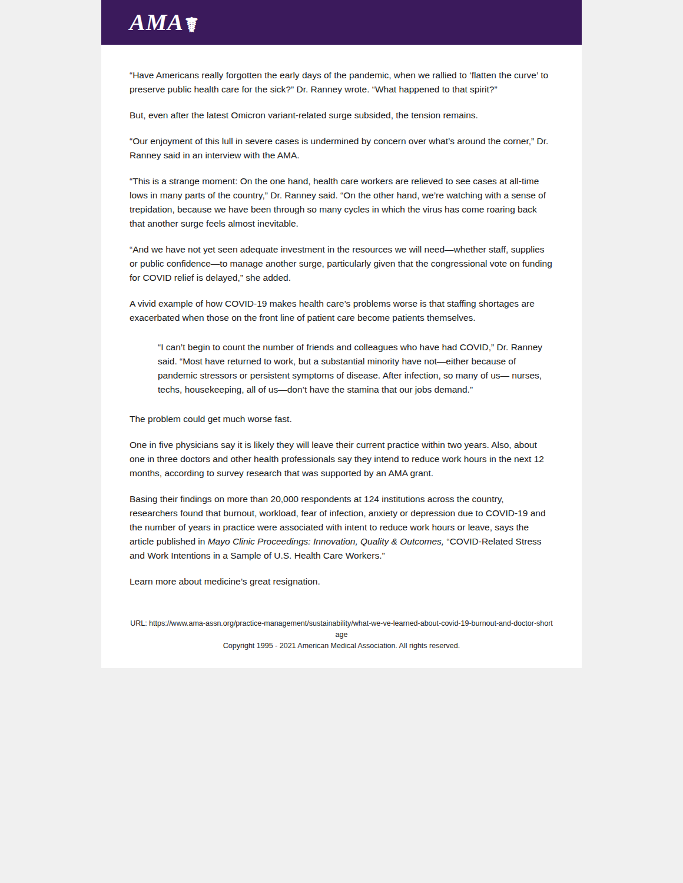AMA☤
“Have Americans really forgotten the early days of the pandemic, when we rallied to ‘flatten the curve’ to preserve public health care for the sick?” Dr. Ranney wrote. “What happened to that spirit?”
But, even after the latest Omicron variant-related surge subsided, the tension remains.
“Our enjoyment of this lull in severe cases is undermined by concern over what’s around the corner,” Dr. Ranney said in an interview with the AMA.
“This is a strange moment: On the one hand, health care workers are relieved to see cases at all-time lows in many parts of the country,” Dr. Ranney said. “On the other hand, we’re watching with a sense of trepidation, because we have been through so many cycles in which the virus has come roaring back that another surge feels almost inevitable.
“And we have not yet seen adequate investment in the resources we will need—whether staff, supplies or public confidence—to manage another surge, particularly given that the congressional vote on funding for COVID relief is delayed,” she added.
A vivid example of how COVID-19 makes health care’s problems worse is that staffing shortages are exacerbated when those on the front line of patient care become patients themselves.
“I can’t begin to count the number of friends and colleagues who have had COVID,” Dr. Ranney said. “Most have returned to work, but a substantial minority have not—either because of pandemic stressors or persistent symptoms of disease. After infection, so many of us— nurses, techs, housekeeping, all of us—don’t have the stamina that our jobs demand.”
The problem could get much worse fast.
One in five physicians say it is likely they will leave their current practice within two years. Also, about one in three doctors and other health professionals say they intend to reduce work hours in the next 12 months, according to survey research that was supported by an AMA grant.
Basing their findings on more than 20,000 respondents at 124 institutions across the country, researchers found that burnout, workload, fear of infection, anxiety or depression due to COVID-19 and the number of years in practice were associated with intent to reduce work hours or leave, says the article published in Mayo Clinic Proceedings: Innovation, Quality & Outcomes, “COVID-Related Stress and Work Intentions in a Sample of U.S. Health Care Workers.”
Learn more about medicine’s great resignation.
URL: https://www.ama-assn.org/practice-management/sustainability/what-we-ve-learned-about-covid-19-burnout-and-doctor-shortage
Copyright 1995 - 2021 American Medical Association. All rights reserved.